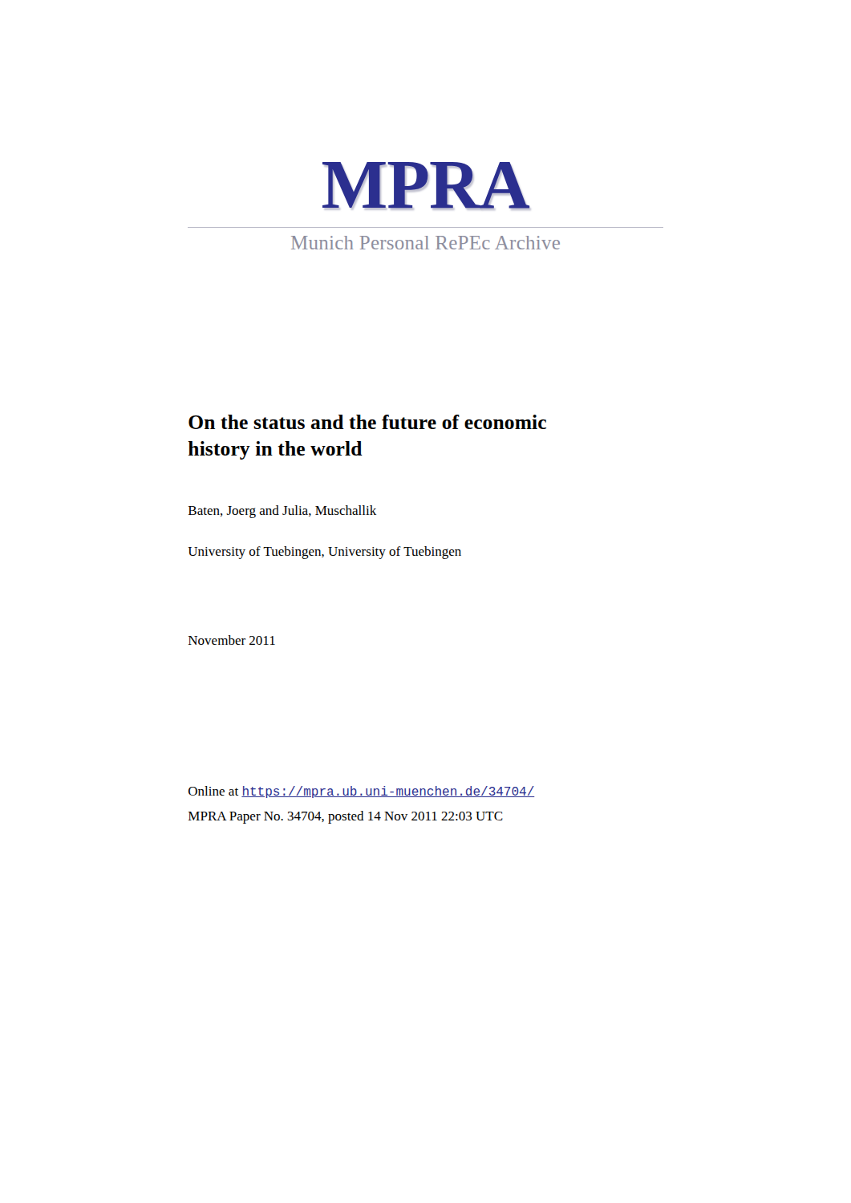MPRA
Munich Personal RePEc Archive
On the status and the future of economic
history in the world
Baten, Joerg and Julia, Muschallik
University of Tuebingen, University of Tuebingen
November 2011
Online at https://mpra.ub.uni-muenchen.de/34704/
MPRA Paper No. 34704, posted 14 Nov 2011 22:03 UTC